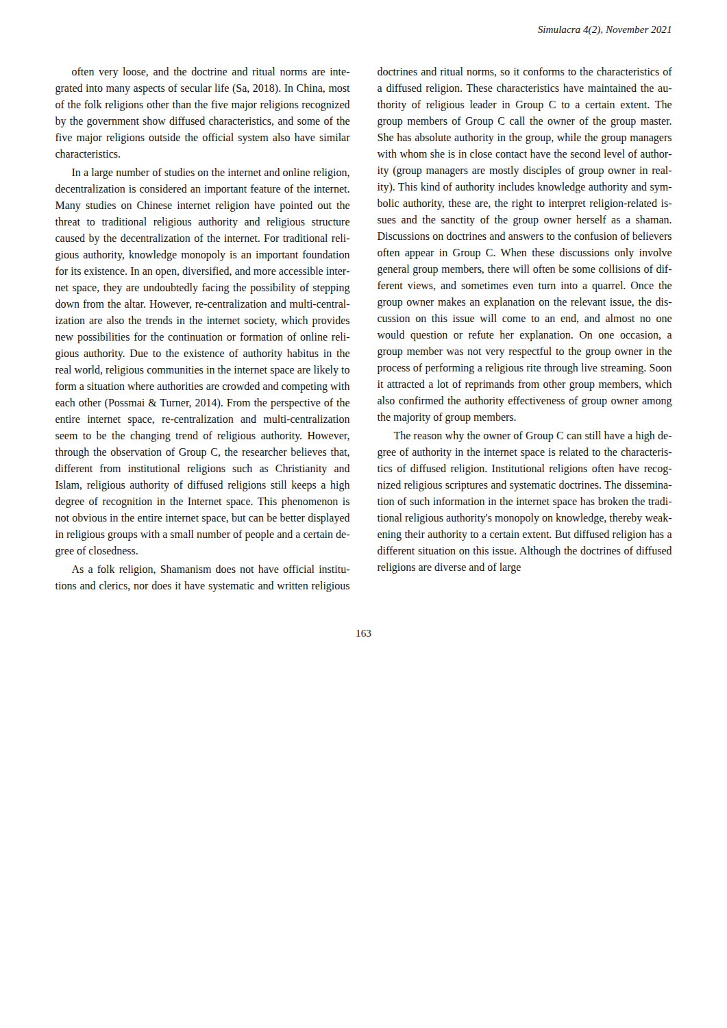Simulacra 4(2), November 2021
often very loose, and the doctrine and ritual norms are integrated into many aspects of secular life (Sa, 2018). In China, most of the folk religions other than the five major religions recognized by the government show diffused characteristics, and some of the five major religions outside the official system also have similar characteristics.
In a large number of studies on the internet and online religion, decentralization is considered an important feature of the internet. Many studies on Chinese internet religion have pointed out the threat to traditional religious authority and religious structure caused by the decentralization of the internet. For traditional religious authority, knowledge monopoly is an important foundation for its existence. In an open, diversified, and more accessible internet space, they are undoubtedly facing the possibility of stepping down from the altar. However, re-centralization and multi-centralization are also the trends in the internet society, which provides new possibilities for the continuation or formation of online religious authority. Due to the existence of authority habitus in the real world, religious communities in the internet space are likely to form a situation where authorities are crowded and competing with each other (Possmai & Turner, 2014). From the perspective of the entire internet space, re-centralization and multi-centralization seem to be the changing trend of religious authority. However, through the observation of Group C, the researcher believes that, different from institutional religions such as Christianity and Islam, religious authority of diffused religions still keeps a high degree of recognition in the Internet space. This phenomenon is not obvious in the entire internet space, but can be better displayed in religious groups with a small number of people and a certain degree of closedness.
As a folk religion, Shamanism does not have official institutions and clerics, nor does it have systematic and written religious doctrines and ritual norms, so it conforms to the characteristics of a diffused religion. These characteristics have maintained the authority of religious leader in Group C to a certain extent. The group members of Group C call the owner of the group master. She has absolute authority in the group, while the group managers with whom she is in close contact have the second level of authority (group managers are mostly disciples of group owner in reality). This kind of authority includes knowledge authority and symbolic authority, these are, the right to interpret religion-related issues and the sanctity of the group owner herself as a shaman. Discussions on doctrines and answers to the confusion of believers often appear in Group C. When these discussions only involve general group members, there will often be some collisions of different views, and sometimes even turn into a quarrel. Once the group owner makes an explanation on the relevant issue, the discussion on this issue will come to an end, and almost no one would question or refute her explanation. On one occasion, a group member was not very respectful to the group owner in the process of performing a religious rite through live streaming. Soon it attracted a lot of reprimands from other group members, which also confirmed the authority effectiveness of group owner among the majority of group members.
The reason why the owner of Group C can still have a high degree of authority in the internet space is related to the characteristics of diffused religion. Institutional religions often have recognized religious scriptures and systematic doctrines. The dissemination of such information in the internet space has broken the traditional religious authority's monopoly on knowledge, thereby weakening their authority to a certain extent. But diffused religion has a different situation on this issue. Although the doctrines of diffused religions are diverse and of large
163